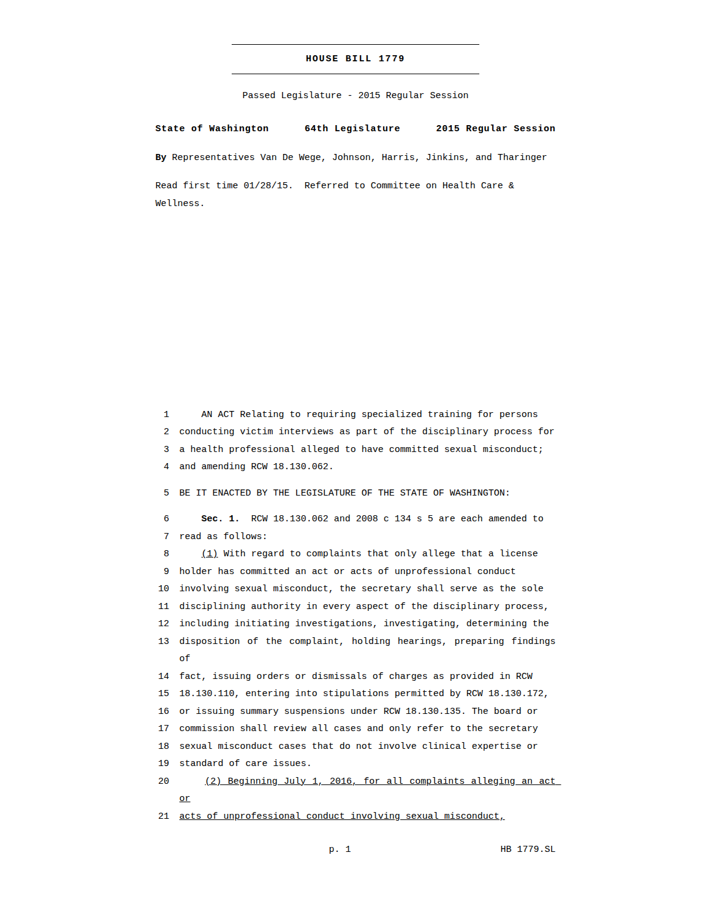HOUSE BILL 1779
Passed Legislature - 2015 Regular Session
State of Washington 64th Legislature 2015 Regular Session
By Representatives Van De Wege, Johnson, Harris, Jinkins, and Tharinger
Read first time 01/28/15. Referred to Committee on Health Care & Wellness.
1 AN ACT Relating to requiring specialized training for persons
2 conducting victim interviews as part of the disciplinary process for
3 a health professional alleged to have committed sexual misconduct;
4 and amending RCW 18.130.062.
5 BE IT ENACTED BY THE LEGISLATURE OF THE STATE OF WASHINGTON:
6 Sec. 1. RCW 18.130.062 and 2008 c 134 s 5 are each amended to
7 read as follows:
8 (1) With regard to complaints that only allege that a license
9 holder has committed an act or acts of unprofessional conduct
10 involving sexual misconduct, the secretary shall serve as the sole
11 disciplining authority in every aspect of the disciplinary process,
12 including initiating investigations, investigating, determining the
13 disposition of the complaint, holding hearings, preparing findings of
14 fact, issuing orders or dismissals of charges as provided in RCW
15 18.130.110, entering into stipulations permitted by RCW 18.130.172,
16 or issuing summary suspensions under RCW 18.130.135. The board or
17 commission shall review all cases and only refer to the secretary
18 sexual misconduct cases that do not involve clinical expertise or
19 standard of care issues.
20 (2) Beginning July 1, 2016, for all complaints alleging an act or
21 acts of unprofessional conduct involving sexual misconduct,
p. 1 HB 1779.SL